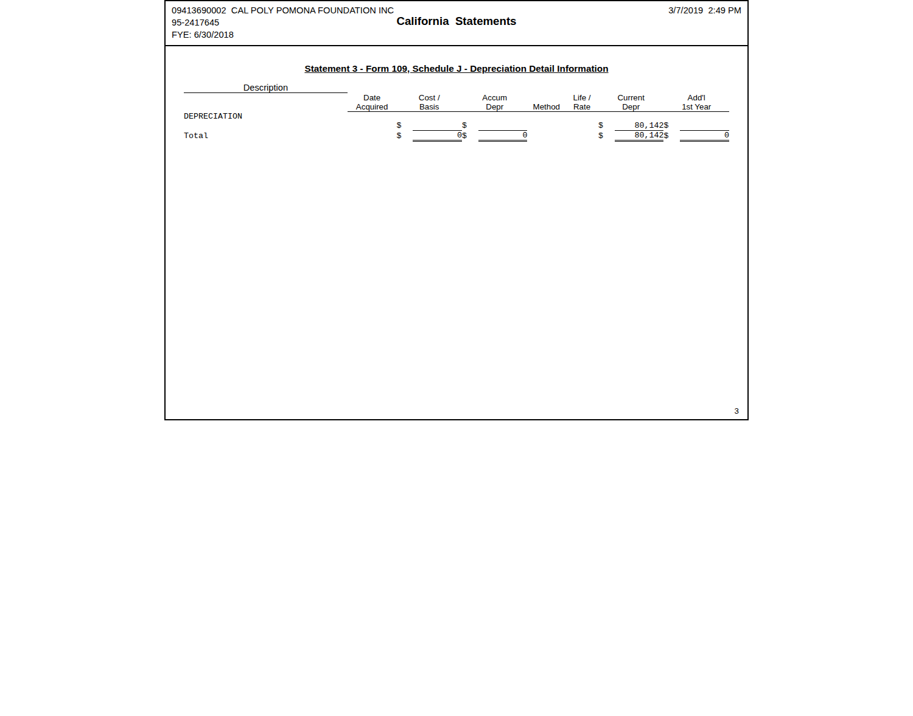09413690002 CAL POLY POMONA FOUNDATION INC
95-2417645
FYE: 6/30/2018
3/7/2019 2:49 PM
California Statements
Statement 3 - Form 109, Schedule J - Depreciation Detail Information
| Description | |
| | Date Acquired | Cost / Basis | Accum Depr | Method | Life / Rate | Current Depr | Add'l 1st Year |
| DEPRECIATION | |
| | | $ | | $ | | | | $ | 80,142 | $ | |
| Total | | $ | 0 | $ | 0 | | | $ | 80,142 | $ | 0 |
3